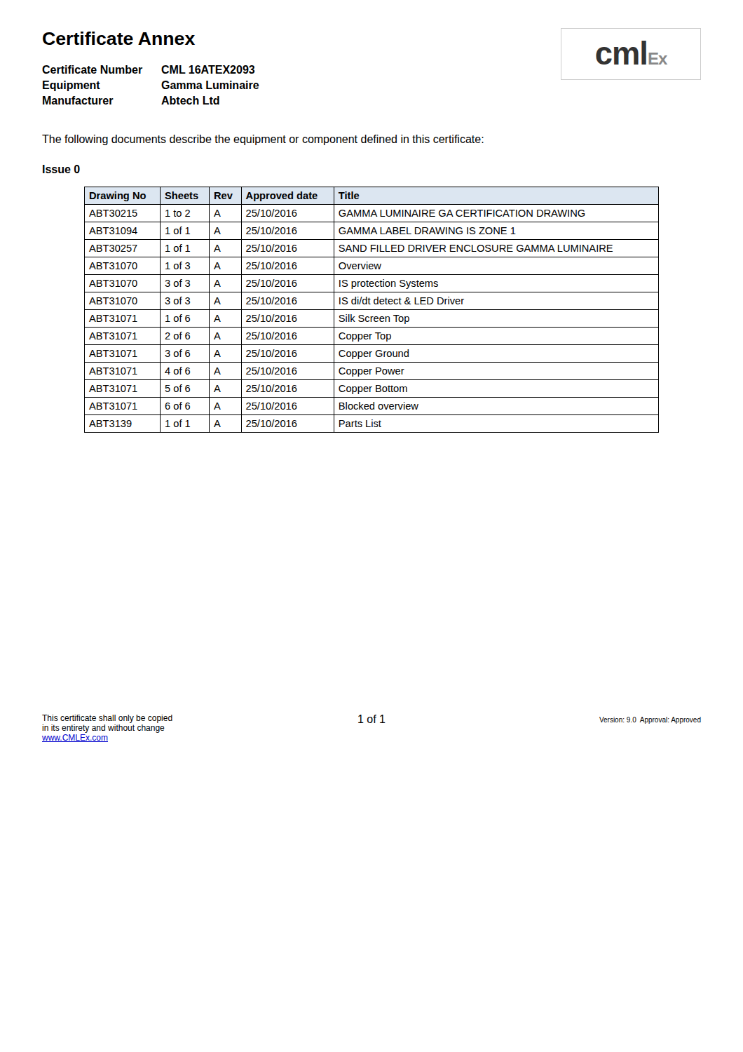cmlEx
Certificate Annex
Certificate Number CML 16ATEX2093
Equipment Gamma Luminaire
Manufacturer Abtech Ltd
The following documents describe the equipment or component defined in this certificate:
Issue 0
| Drawing No | Sheets | Rev | Approved date | Title |
| --- | --- | --- | --- | --- |
| ABT30215 | 1 to 2 | A | 25/10/2016 | GAMMA LUMINAIRE GA CERTIFICATION DRAWING |
| ABT31094 | 1 of 1 | A | 25/10/2016 | GAMMA LABEL DRAWING IS ZONE 1 |
| ABT30257 | 1 of 1 | A | 25/10/2016 | SAND FILLED DRIVER ENCLOSURE GAMMA LUMINAIRE |
| ABT31070 | 1 of 3 | A | 25/10/2016 | Overview |
| ABT31070 | 3 of 3 | A | 25/10/2016 | IS protection Systems |
| ABT31070 | 3 of 3 | A | 25/10/2016 | IS di/dt detect & LED Driver |
| ABT31071 | 1 of 6 | A | 25/10/2016 | Silk Screen Top |
| ABT31071 | 2 of 6 | A | 25/10/2016 | Copper Top |
| ABT31071 | 3 of 6 | A | 25/10/2016 | Copper Ground |
| ABT31071 | 4 of 6 | A | 25/10/2016 | Copper Power |
| ABT31071 | 5 of 6 | A | 25/10/2016 | Copper Bottom |
| ABT31071 | 6 of 6 | A | 25/10/2016 | Blocked overview |
| ABT3139 | 1 of 1 | A | 25/10/2016 | Parts List |
This certificate shall only be copied
in its entirety and without change
www.CMLEx.com
1 of 1
Version: 9.0 Approval: Approved